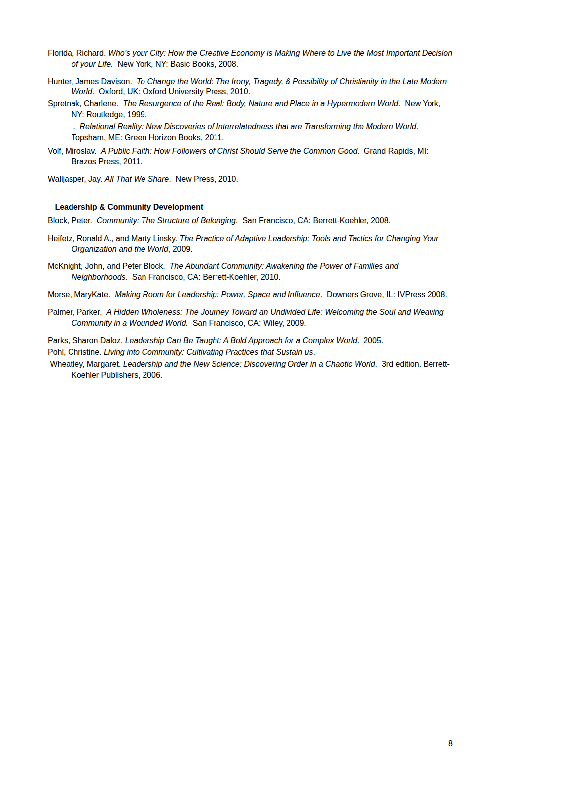Florida, Richard. Who’s your City: How the Creative Economy is Making Where to Live the Most Important Decision of your Life. New York, NY: Basic Books, 2008.
Hunter, James Davison. To Change the World: The Irony, Tragedy, & Possibility of Christianity in the Late Modern World. Oxford, UK: Oxford University Press, 2010.
Spretnak, Charlene. The Resurgence of the Real: Body, Nature and Place in a Hypermodern World. New York, NY: Routledge, 1999.
. Relational Reality: New Discoveries of Interrelatedness that are Transforming the Modern World. Topsham, ME: Green Horizon Books, 2011.
Volf, Miroslav. A Public Faith: How Followers of Christ Should Serve the Common Good. Grand Rapids, MI: Brazos Press, 2011.
Walljasper, Jay. All That We Share. New Press, 2010.
Leadership & Community Development
Block, Peter. Community: The Structure of Belonging. San Francisco, CA: Berrett-Koehler, 2008.
Heifetz, Ronald A., and Marty Linsky. The Practice of Adaptive Leadership: Tools and Tactics for Changing Your Organization and the World, 2009.
McKnight, John, and Peter Block. The Abundant Community: Awakening the Power of Families and Neighborhoods. San Francisco, CA: Berrett-Koehler, 2010.
Morse, MaryKate. Making Room for Leadership: Power, Space and Influence. Downers Grove, IL: IVPress 2008.
Palmer, Parker. A Hidden Wholeness: The Journey Toward an Undivided Life: Welcoming the Soul and Weaving Community in a Wounded World. San Francisco, CA: Wiley, 2009.
Parks, Sharon Daloz. Leadership Can Be Taught: A Bold Approach for a Complex World. 2005.
Pohl, Christine. Living into Community: Cultivating Practices that Sustain us.
Wheatley, Margaret. Leadership and the New Science: Discovering Order in a Chaotic World. 3rd edition. Berrett-Koehler Publishers, 2006.
8